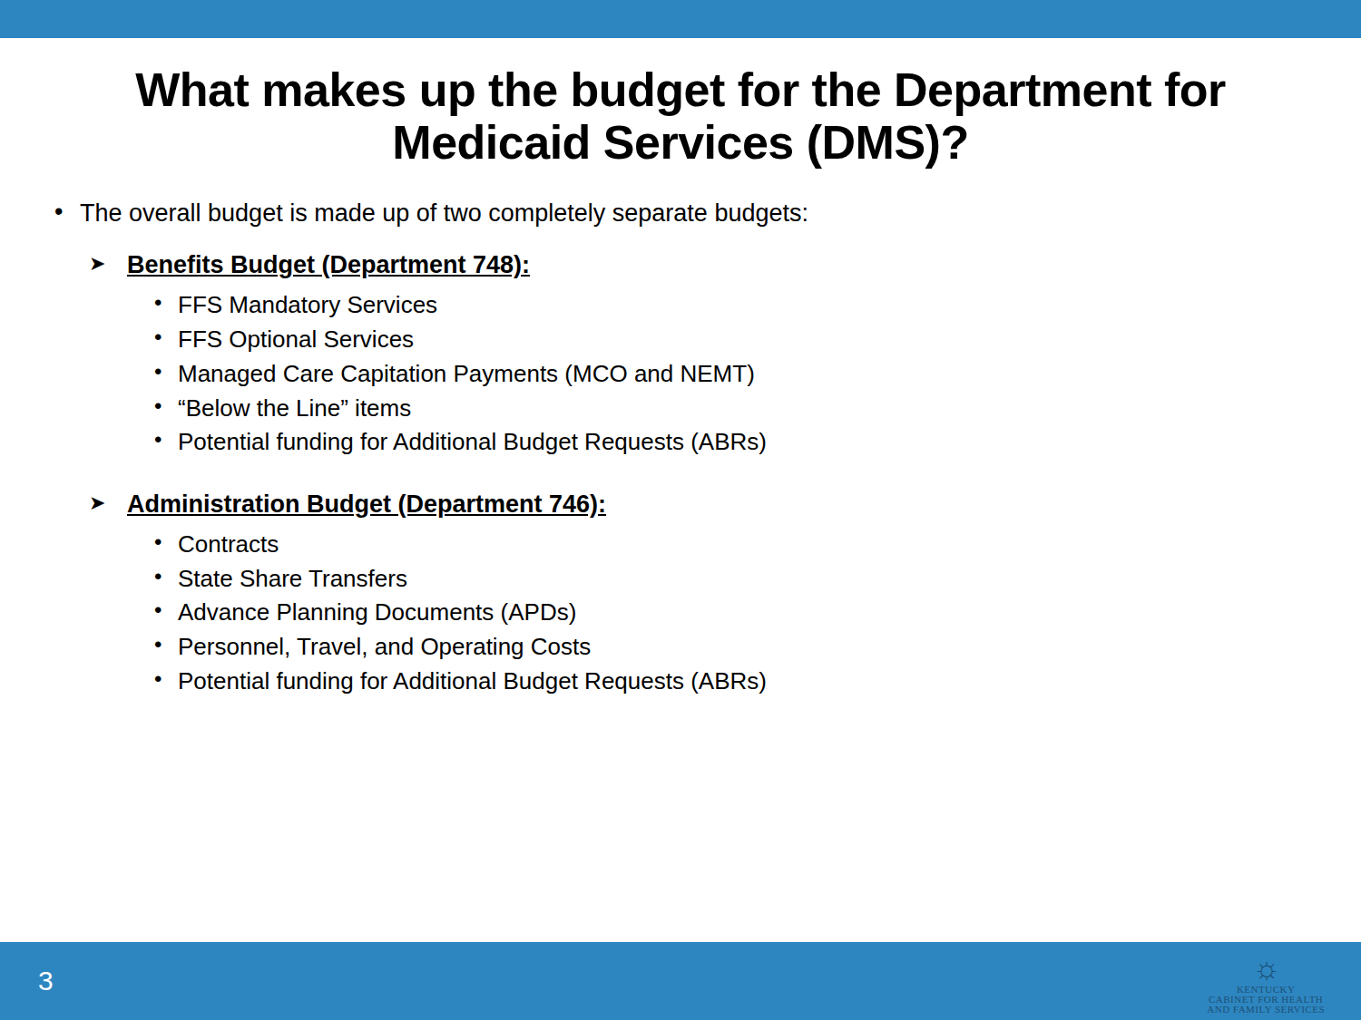What makes up the budget for the Department for Medicaid Services (DMS)?
The overall budget is made up of two completely separate budgets:
Benefits Budget (Department 748):
FFS Mandatory Services
FFS Optional Services
Managed Care Capitation Payments (MCO and NEMT)
“Below the Line” items
Potential funding for Additional Budget Requests (ABRs)
Administration Budget (Department 746):
Contracts
State Share Transfers
Advance Planning Documents (APDs)
Personnel, Travel, and Operating Costs
Potential funding for Additional Budget Requests (ABRs)
3
☼ KENTUCKY CABINET FOR HEALTH AND FAMILY SERVICES